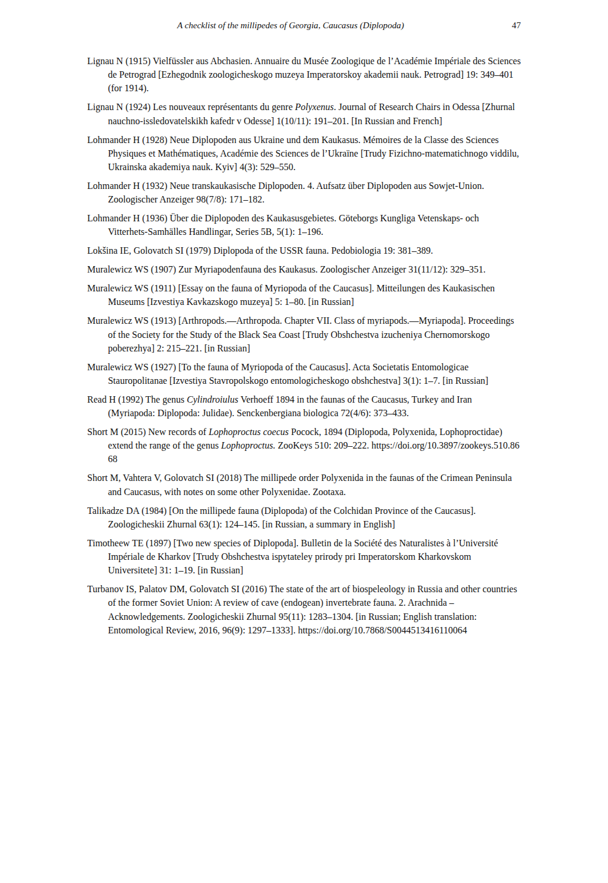A checklist of the millipedes of Georgia, Caucasus (Diplopoda) 47
Lignau N (1915) Vielfüssler aus Abchasien. Annuaire du Musée Zoologique de l’Académie Impériale des Sciences de Petrograd [Ezhegodnik zoologicheskogo muzeya Imperatorskoy akademii nauk. Petrograd] 19: 349–401 (for 1914).
Lignau N (1924) Les nouveaux représentants du genre Polyxenus. Journal of Research Chairs in Odessa [Zhurnal nauchno-issledovatelskikh kafedr v Odesse] 1(10/11): 191–201. [In Russian and French]
Lohmander H (1928) Neue Diplopoden aus Ukraine und dem Kaukasus. Mémoires de la Classe des Sciences Physiques et Mathématiques, Académie des Sciences de l’Ukraïne [Trudy Fizichno-matematichnogo viddilu, Ukrainska akademiya nauk. Kyiv] 4(3): 529–550.
Lohmander H (1932) Neue transkaukasische Diplopoden. 4. Aufsatz über Diplopoden aus Sowjet-Union. Zoologischer Anzeiger 98(7/8): 171–182.
Lohmander H (1936) Über die Diplopoden des Kaukasusgebietes. Göteborgs Kungliga Vetenskaps- och Vitterhets-Samhälles Handlingar, Series 5B, 5(1): 1–196.
Lokšina IE, Golovatch SI (1979) Diplopoda of the USSR fauna. Pedobiologia 19: 381–389.
Muralewicz WS (1907) Zur Myriapodenfauna des Kaukasus. Zoologischer Anzeiger 31(11/12): 329–351.
Muralewicz WS (1911) [Essay on the fauna of Myriopoda of the Caucasus]. Mitteilungen des Kaukasischen Museums [Izvestiya Kavkazskogo muzeya] 5: 1–80. [in Russian]
Muralewicz WS (1913) [Arthropods.—Arthropoda. Chapter VII. Class of myriapods.—Myriapoda]. Proceedings of the Society for the Study of the Black Sea Coast [Trudy Obshchestva izucheniya Chernomorskogo poberezhya] 2: 215–221. [in Russian]
Muralewicz WS (1927) [To the fauna of Myriopoda of the Caucasus]. Acta Societatis Entomologicae Stauropolitanae [Izvestiya Stavropolskogo entomologicheskogo obshchestva] 3(1): 1–7. [in Russian]
Read H (1992) The genus Cylindroiulus Verhoeff 1894 in the faunas of the Caucasus, Turkey and Iran (Myriapoda: Diplopoda: Julidae). Senckenbergiana biologica 72(4/6): 373–433.
Short M (2015) New records of Lophoproctus coecus Pocock, 1894 (Diplopoda, Polyxenida, Lophoproctidae) extend the range of the genus Lophoproctus. ZooKeys 510: 209–222. https://doi.org/10.3897/zookeys.510.8668
Short M, Vahtera V, Golovatch SI (2018) The millipede order Polyxenida in the faunas of the Crimean Peninsula and Caucasus, with notes on some other Polyxenidae. Zootaxa.
Talikadze DA (1984) [On the millipede fauna (Diplopoda) of the Colchidan Province of the Caucasus]. Zoologicheskii Zhurnal 63(1): 124–145. [in Russian, a summary in English]
Timotheew TE (1897) [Two new species of Diplopoda]. Bulletin de la Société des Naturalistes à l’Université Impériale de Kharkov [Trudy Obshchestva ispytateley prirody pri Imperatorskom Kharkovskom Universitete] 31: 1–19. [in Russian]
Turbanov IS, Palatov DM, Golovatch SI (2016) The state of the art of biospeleology in Russia and other countries of the former Soviet Union: A review of cave (endogean) invertebrate fauna. 2. Arachnida – Acknowledgements. Zoologicheskii Zhurnal 95(11): 1283–1304. [in Russian; English translation: Entomological Review, 2016, 96(9): 1297–1333]. https://doi.org/10.7868/S0044513416110064